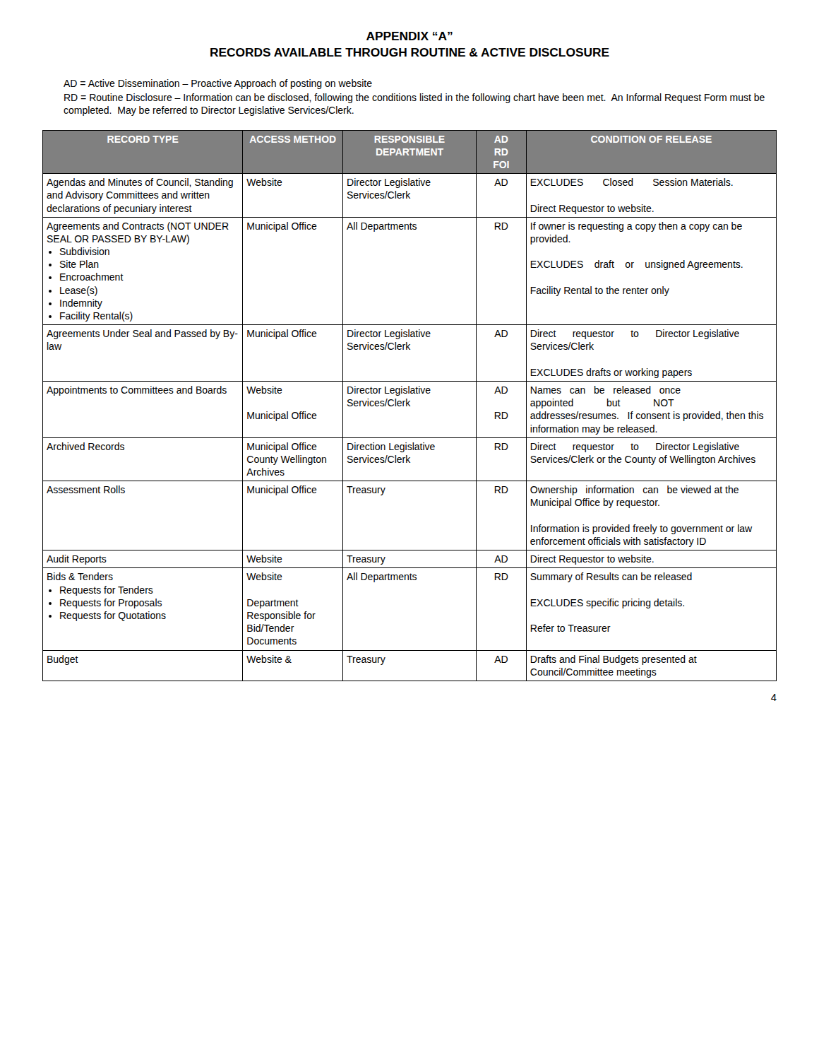APPENDIX “A”
RECORDS AVAILABLE THROUGH ROUTINE & ACTIVE DISCLOSURE
AD = Active Dissemination – Proactive Approach of posting on website
RD = Routine Disclosure – Information can be disclosed, following the conditions listed in the following chart have been met. An Informal Request Form must be completed. May be referred to Director Legislative Services/Clerk.
| RECORD TYPE | ACCESS METHOD | RESPONSIBLE DEPARTMENT | AD RD FOI | CONDITION OF RELEASE |
| --- | --- | --- | --- | --- |
| Agendas and Minutes of Council, Standing and Advisory Committees and written declarations of pecuniary interest | Website | Director Legislative Services/Clerk | AD | EXCLUDES Closed Session Materials. Direct Requestor to website. |
| Agreements and Contracts (NOT UNDER SEAL OR PASSED BY BY-LAW) Subdivision Site Plan Encroachment Lease(s) Indemnity Facility Rental(s) | Municipal Office | All Departments | RD | If owner is requesting a copy then a copy can be provided. EXCLUDES draft or unsigned Agreements. Facility Rental to the renter only |
| Agreements Under Seal and Passed by By-law | Municipal Office | Director Legislative Services/Clerk | AD | Direct requestor to Director Legislative Services/Clerk EXCLUDES drafts or working papers |
| Appointments to Committees and Boards | Website Municipal Office | Director Legislative Services/Clerk | AD RD | Names can be released once appointed but NOT addresses/resumes. If consent is provided, then this information may be released. |
| Archived Records | Municipal Office County Wellington Archives | Direction Legislative Services/Clerk | RD | Direct requestor to Director Legislative Services/Clerk or the County of Wellington Archives |
| Assessment Rolls | Municipal Office | Treasury | RD | Ownership information can be viewed at the Municipal Office by requestor. Information is provided freely to government or law enforcement officials with satisfactory ID |
| Audit Reports | Website | Treasury | AD | Direct Requestor to website. |
| Bids & Tenders Requests for Tenders Requests for Proposals Requests for Quotations | Website Department Responsible for Bid/Tender Documents | All Departments | RD | Summary of Results can be released EXCLUDES specific pricing details. Refer to Treasurer |
| Budget | Website & | Treasury | AD | Drafts and Final Budgets presented at Council/Committee meetings |
4